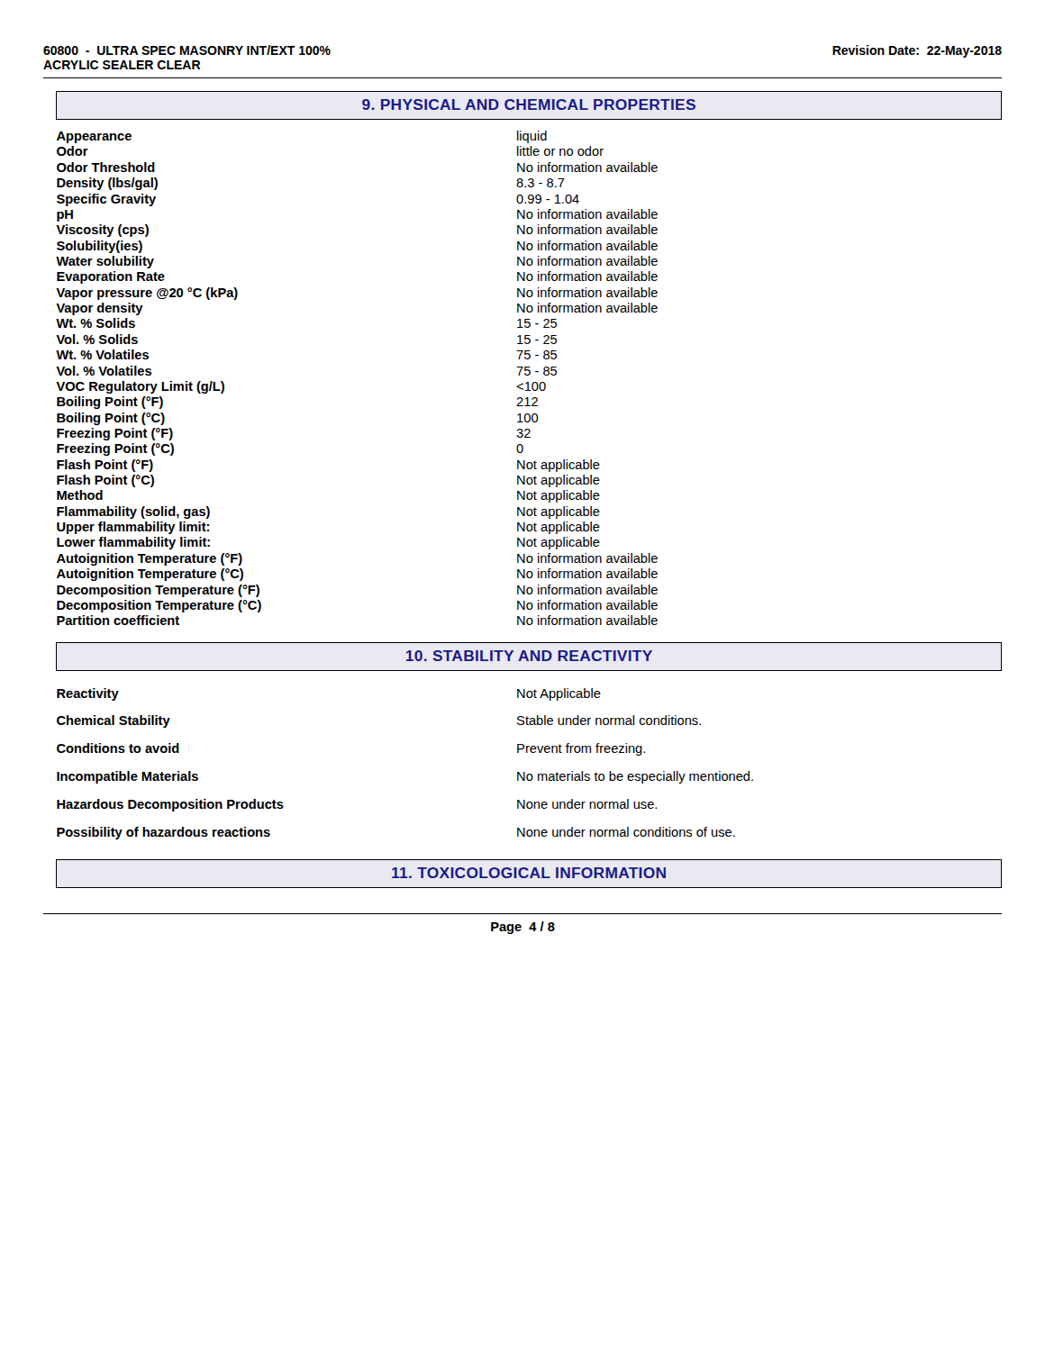60800 - ULTRA SPEC MASONRY INT/EXT 100%
ACRYLIC SEALER CLEAR
Revision Date: 22-May-2018
9. PHYSICAL AND CHEMICAL PROPERTIES
| Appearance | liquid |
| Odor | little or no odor |
| Odor Threshold | No information available |
| Density (lbs/gal) | 8.3 - 8.7 |
| Specific Gravity | 0.99 - 1.04 |
| pH | No information available |
| Viscosity (cps) | No information available |
| Solubility(ies) | No information available |
| Water solubility | No information available |
| Evaporation Rate | No information available |
| Vapor pressure @20 °C (kPa) | No information available |
| Vapor density | No information available |
| Wt. % Solids | 15 - 25 |
| Vol. % Solids | 15 - 25 |
| Wt. % Volatiles | 75 - 85 |
| Vol. % Volatiles | 75 - 85 |
| VOC Regulatory Limit (g/L) | <100 |
| Boiling Point (°F) | 212 |
| Boiling Point (°C) | 100 |
| Freezing Point (°F) | 32 |
| Freezing Point (°C) | 0 |
| Flash Point (°F) | Not applicable |
| Flash Point (°C) | Not applicable |
| Method | Not applicable |
| Flammability (solid, gas) | Not applicable |
| Upper flammability limit: | Not applicable |
| Lower flammability limit: | Not applicable |
| Autoignition Temperature (°F) | No information available |
| Autoignition Temperature (°C) | No information available |
| Decomposition Temperature (°F) | No information available |
| Decomposition Temperature (°C) | No information available |
| Partition coefficient | No information available |
10. STABILITY AND REACTIVITY
| Reactivity | Not Applicable |
| Chemical Stability | Stable under normal conditions. |
| Conditions to avoid | Prevent from freezing. |
| Incompatible Materials | No materials to be especially mentioned. |
| Hazardous Decomposition Products | None under normal use. |
| Possibility of hazardous reactions | None under normal conditions of use. |
11. TOXICOLOGICAL INFORMATION
Page 4 / 8